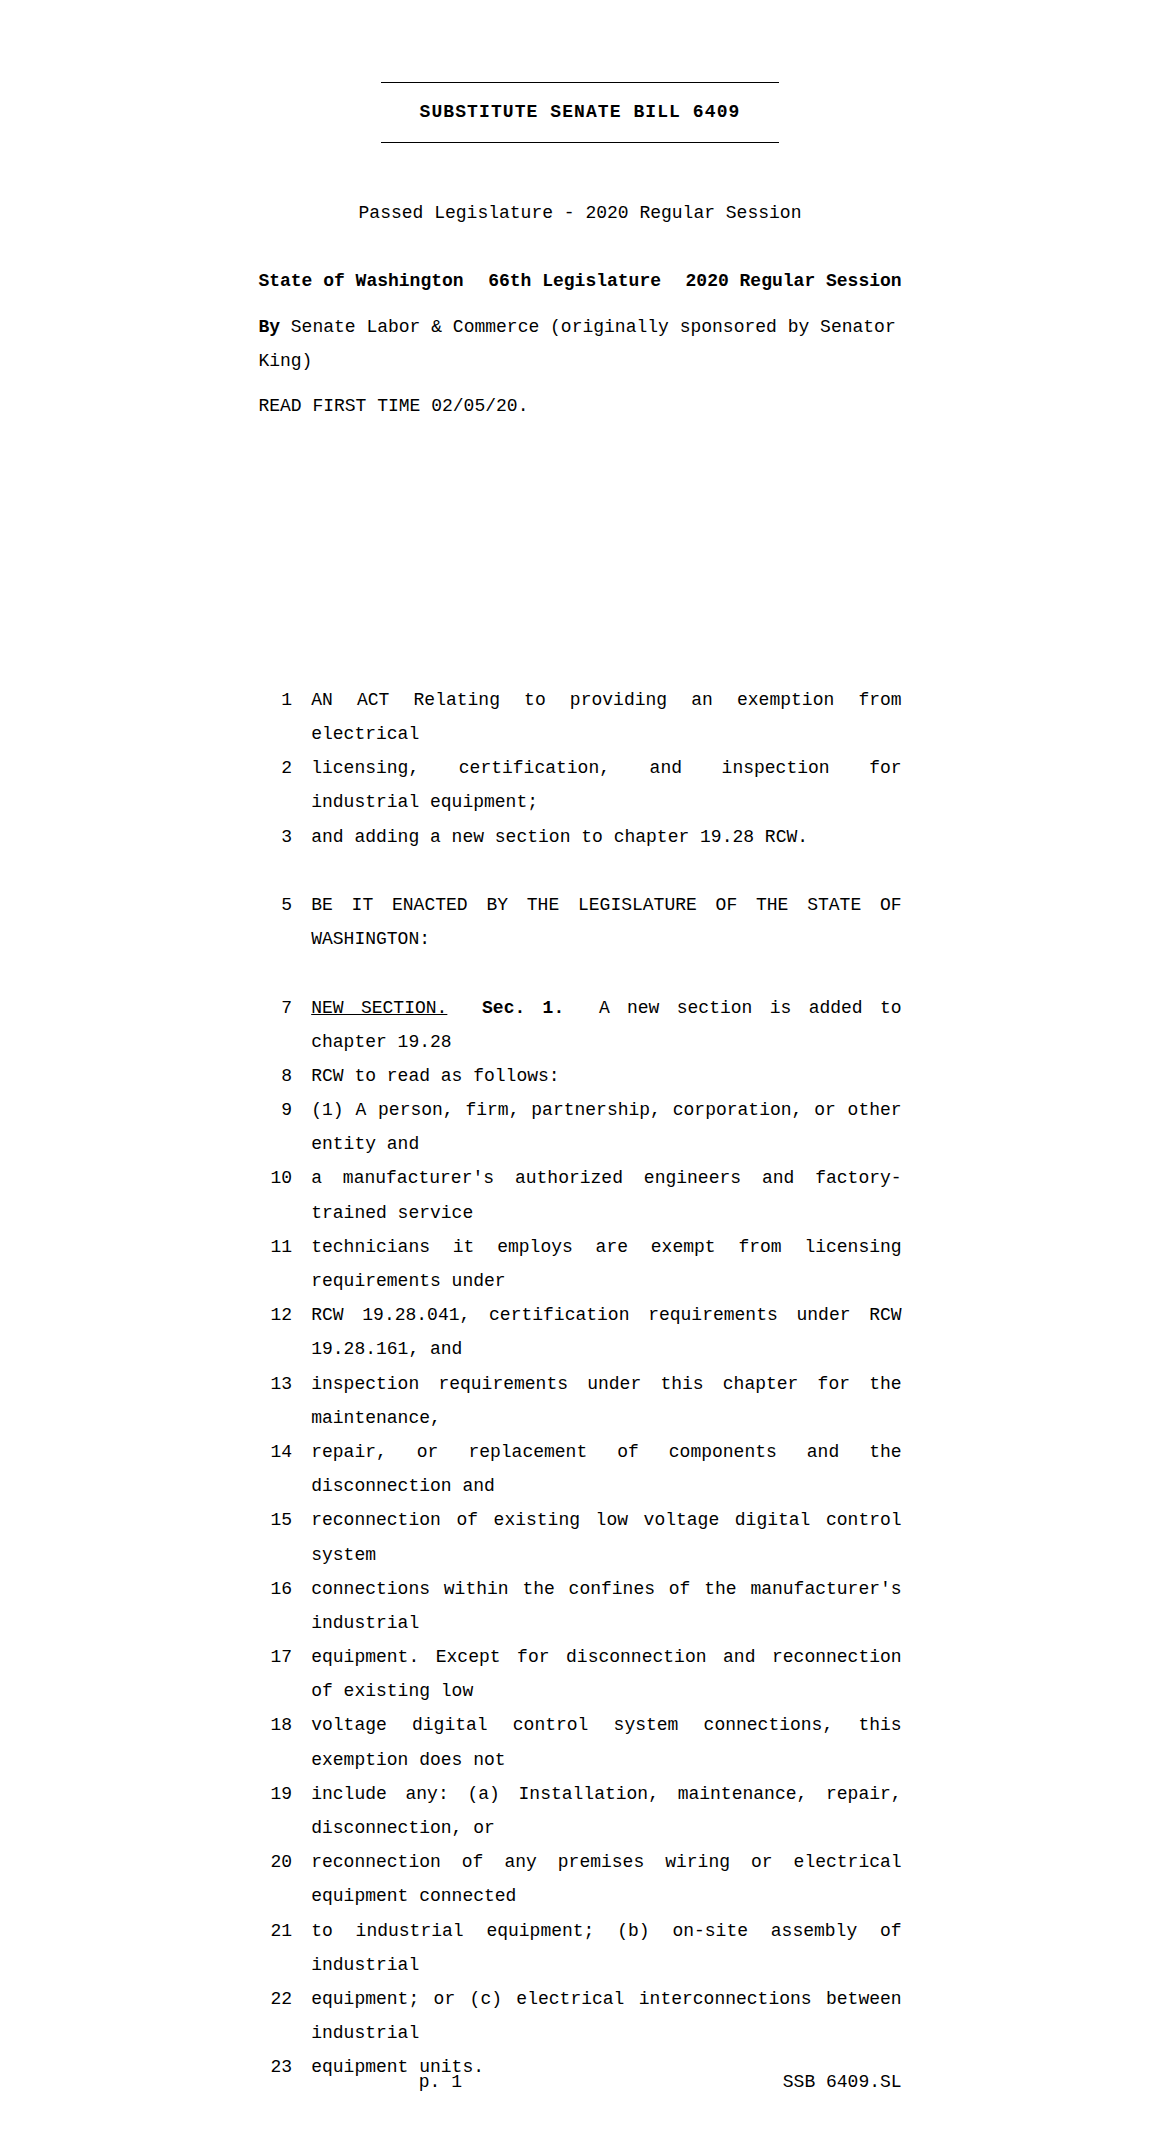SUBSTITUTE SENATE BILL 6409
Passed Legislature - 2020 Regular Session
State of Washington 66th Legislature 2020 Regular Session
By Senate Labor & Commerce (originally sponsored by Senator King)
READ FIRST TIME 02/05/20.
AN ACT Relating to providing an exemption from electrical
licensing, certification, and inspection for industrial equipment;
and adding a new section to chapter 19.28 RCW.
BE IT ENACTED BY THE LEGISLATURE OF THE STATE OF WASHINGTON:
NEW SECTION. Sec. 1. A new section is added to chapter 19.28
RCW to read as follows:
(1) A person, firm, partnership, corporation, or other entity and
a manufacturer's authorized engineers and factory-trained service
technicians it employs are exempt from licensing requirements under
RCW 19.28.041, certification requirements under RCW 19.28.161, and
inspection requirements under this chapter for the maintenance,
repair, or replacement of components and the disconnection and
reconnection of existing low voltage digital control system
connections within the confines of the manufacturer's industrial
equipment. Except for disconnection and reconnection of existing low
voltage digital control system connections, this exemption does not
include any: (a) Installation, maintenance, repair, disconnection, or
reconnection of any premises wiring or electrical equipment connected
to industrial equipment; (b) on-site assembly of industrial
equipment; or (c) electrical interconnections between industrial
equipment units.
p. 1 SSB 6409.SL